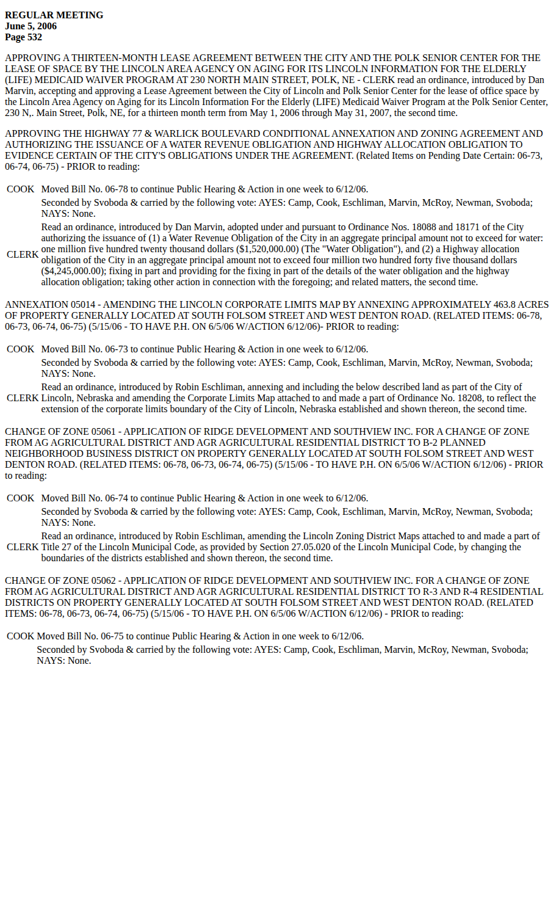REGULAR MEETING
June 5, 2006
Page 532
APPROVING A THIRTEEN-MONTH LEASE AGREEMENT BETWEEN THE CITY AND THE POLK SENIOR CENTER FOR THE LEASE OF SPACE BY THE LINCOLN AREA AGENCY ON AGING FOR ITS LINCOLN INFORMATION FOR THE ELDERLY (LIFE) MEDICAID WAIVER PROGRAM AT 230 NORTH MAIN STREET, POLK, NE - CLERK read an ordinance, introduced by Dan Marvin, accepting and approving a Lease Agreement between the City of Lincoln and Polk Senior Center for the lease of office space by the Lincoln Area Agency on Aging for its Lincoln Information For the Elderly (LIFE) Medicaid Waiver Program at the Polk Senior Center, 230 N,. Main Street, Polk, NE, for a thirteen month term from May 1, 2006 through May 31, 2007, the second time.
APPROVING THE HIGHWAY 77 & WARLICK BOULEVARD CONDITIONAL ANNEXATION AND ZONING AGREEMENT AND AUTHORIZING THE ISSUANCE OF A WATER REVENUE OBLIGATION AND HIGHWAY ALLOCATION OBLIGATION TO EVIDENCE CERTAIN OF THE CITY'S OBLIGATIONS UNDER THE AGREEMENT. (Related Items on Pending Date Certain: 06-73, 06-74, 06-75) - PRIOR to reading:
| COOK | Moved Bill No. 06-78 to continue Public Hearing & Action in one week to 6/12/06. |
| | Seconded by Svoboda & carried by the following vote: AYES: Camp, Cook, Eschliman, Marvin, McRoy, Newman, Svoboda; NAYS: None. |
| CLERK | Read an ordinance, introduced by Dan Marvin, adopted under and pursuant to Ordinance Nos. 18088 and 18171 of the City authorizing the issuance of (1) a Water Revenue Obligation of the City in an aggregate principal amount not to exceed for water: one million five hundred twenty thousand dollars ($1,520,000.00) (The "Water Obligation"), and (2) a Highway allocation obligation of the City in an aggregate principal amount not to exceed four million two hundred forty five thousand dollars ($4,245,000.00); fixing in part and providing for the fixing in part of the details of the water obligation and the highway allocation obligation; taking other action in connection with the foregoing; and related matters, the second time. |
ANNEXATION 05014 - AMENDING THE LINCOLN CORPORATE LIMITS MAP BY ANNEXING APPROXIMATELY 463.8 ACRES OF PROPERTY GENERALLY LOCATED AT SOUTH FOLSOM STREET AND WEST DENTON ROAD. (RELATED ITEMS: 06-78, 06-73, 06-74, 06-75) (5/15/06 - TO HAVE P.H. ON 6/5/06 W/ACTION 6/12/06)- PRIOR to reading:
| COOK | Moved Bill No. 06-73 to continue Public Hearing & Action in one week to 6/12/06. |
| | Seconded by Svoboda & carried by the following vote: AYES: Camp, Cook, Eschliman, Marvin, McRoy, Newman, Svoboda; NAYS: None. |
| CLERK | Read an ordinance, introduced by Robin Eschliman, annexing and including the below described land as part of the City of Lincoln, Nebraska and amending the Corporate Limits Map attached to and made a part of Ordinance No. 18208, to reflect the extension of the corporate limits boundary of the City of Lincoln, Nebraska established and shown thereon, the second time. |
CHANGE OF ZONE 05061 - APPLICATION OF RIDGE DEVELOPMENT AND SOUTHVIEW INC. FOR A CHANGE OF ZONE FROM AG AGRICULTURAL DISTRICT AND AGR AGRICULTURAL RESIDENTIAL DISTRICT TO B-2 PLANNED NEIGHBORHOOD BUSINESS DISTRICT ON PROPERTY GENERALLY LOCATED AT SOUTH FOLSOM STREET AND WEST DENTON ROAD. (RELATED ITEMS: 06-78, 06-73, 06-74, 06-75) (5/15/06 - TO HAVE P.H. ON 6/5/06 W/ACTION 6/12/06) - PRIOR to reading:
| COOK | Moved Bill No. 06-74 to continue Public Hearing & Action in one week to 6/12/06. |
| | Seconded by Svoboda & carried by the following vote: AYES: Camp, Cook, Eschliman, Marvin, McRoy, Newman, Svoboda; NAYS: None. |
| CLERK | Read an ordinance, introduced by Robin Eschliman, amending the Lincoln Zoning District Maps attached to and made a part of Title 27 of the Lincoln Municipal Code, as provided by Section 27.05.020 of the Lincoln Municipal Code, by changing the boundaries of the districts established and shown thereon, the second time. |
CHANGE OF ZONE 05062 - APPLICATION OF RIDGE DEVELOPMENT AND SOUTHVIEW INC. FOR A CHANGE OF ZONE FROM AG AGRICULTURAL DISTRICT AND AGR AGRICULTURAL RESIDENTIAL DISTRICT TO R-3 AND R-4 RESIDENTIAL DISTRICTS ON PROPERTY GENERALLY LOCATED AT SOUTH FOLSOM STREET AND WEST DENTON ROAD. (RELATED ITEMS: 06-78, 06-73, 06-74, 06-75) (5/15/06 - TO HAVE P.H. ON 6/5/06 W/ACTION 6/12/06) - PRIOR to reading:
| COOK | Moved Bill No. 06-75 to continue Public Hearing & Action in one week to 6/12/06. |
| | Seconded by Svoboda & carried by the following vote: AYES: Camp, Cook, Eschliman, Marvin, McRoy, Newman, Svoboda; NAYS: None. |